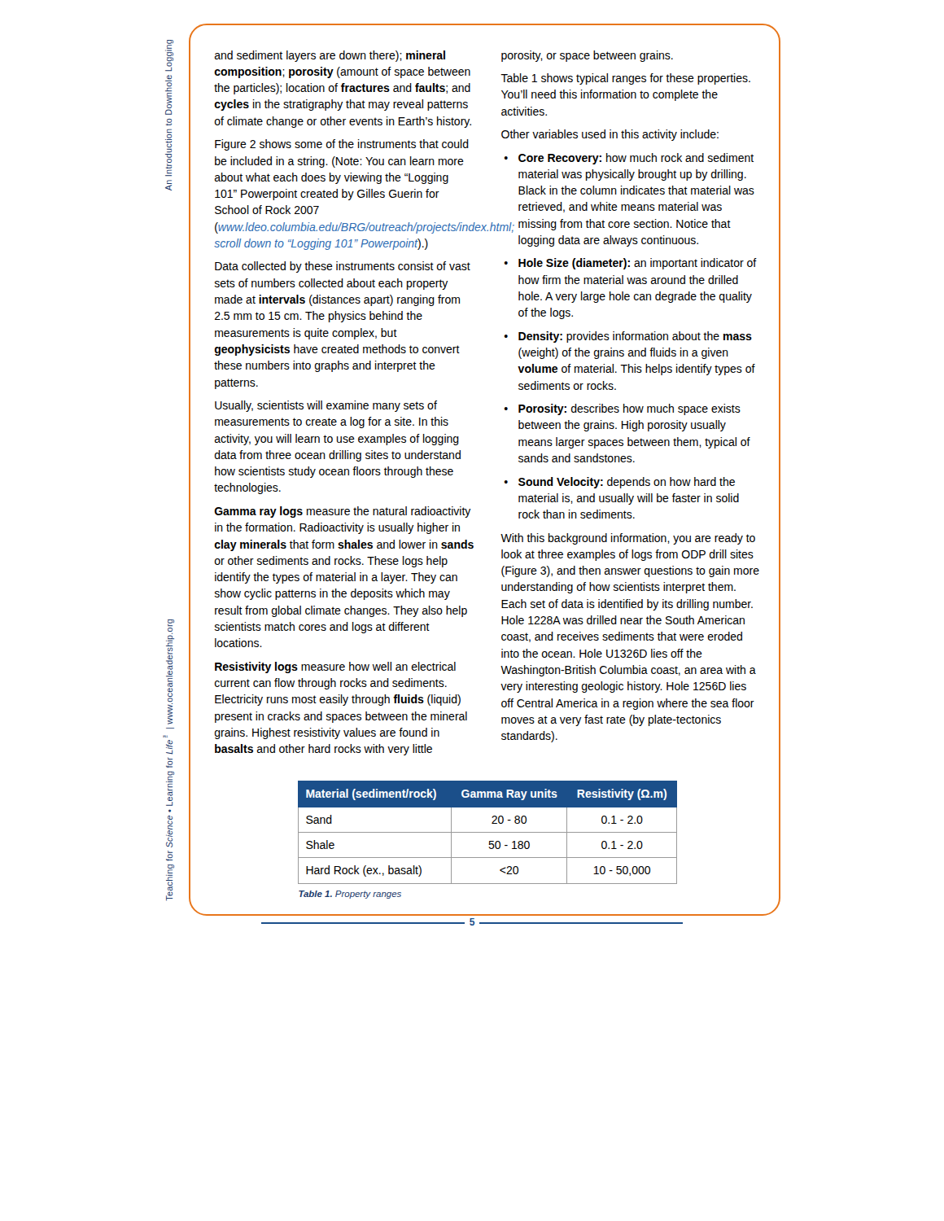An Introduction to Downhole Logging
Teaching for Science • Learning for Life™ | www.oceanleadership.org
and sediment layers are down there); mineral composition; porosity (amount of space between the particles); location of fractures and faults; and cycles in the stratigraphy that may reveal patterns of climate change or other events in Earth’s history.
Figure 2 shows some of the instruments that could be included in a string. (Note: You can learn more about what each does by viewing the “Logging 101” Powerpoint created by Gilles Guerin for School of Rock 2007 (www.ldeo.columbia.edu/BRG/outreach/projects/index.html; scroll down to “Logging 101” Powerpoint).)
Data collected by these instruments consist of vast sets of numbers collected about each property made at intervals (distances apart) ranging from 2.5 mm to 15 cm. The physics behind the measurements is quite complex, but geophysicists have created methods to convert these numbers into graphs and interpret the patterns.
Usually, scientists will examine many sets of measurements to create a log for a site. In this activity, you will learn to use examples of logging data from three ocean drilling sites to understand how scientists study ocean floors through these technologies.
Gamma ray logs measure the natural radioactivity in the formation. Radioactivity is usually higher in clay minerals that form shales and lower in sands or other sediments and rocks. These logs help identify the types of material in a layer. They can show cyclic patterns in the deposits which may result from global climate changes. They also help scientists match cores and logs at different locations.
Resistivity logs measure how well an electrical current can flow through rocks and sediments. Electricity runs most easily through fluids (liquid) present in cracks and spaces between the mineral grains. Highest resistivity values are found in basalts and other hard rocks with very little
porosity, or space between grains.
Table 1 shows typical ranges for these properties. You’ll need this information to complete the activities.
Other variables used in this activity include:
Core Recovery: how much rock and sediment material was physically brought up by drilling. Black in the column indicates that material was retrieved, and white means material was missing from that core section. Notice that logging data are always continuous.
Hole Size (diameter): an important indicator of how firm the material was around the drilled hole. A very large hole can degrade the quality of the logs.
Density: provides information about the mass (weight) of the grains and fluids in a given volume of material. This helps identify types of sediments or rocks.
Porosity: describes how much space exists between the grains. High porosity usually means larger spaces between them, typical of sands and sandstones.
Sound Velocity: depends on how hard the material is, and usually will be faster in solid rock than in sediments.
With this background information, you are ready to look at three examples of logs from ODP drill sites (Figure 3), and then answer questions to gain more understanding of how scientists interpret them. Each set of data is identified by its drilling number. Hole 1228A was drilled near the South American coast, and receives sediments that were eroded into the ocean. Hole U1326D lies off the Washington-British Columbia coast, an area with a very interesting geologic history. Hole 1256D lies off Central America in a region where the sea floor moves at a very fast rate (by plate-tectonics standards).
| Material (sediment/rock) | Gamma Ray units | Resistivity (Ω.m) |
| --- | --- | --- |
| Sand | 20 - 80 | 0.1 - 2.0 |
| Shale | 50 - 180 | 0.1 - 2.0 |
| Hard Rock (ex., basalt) | <20 | 10 - 50,000 |
Table 1. Property ranges
5